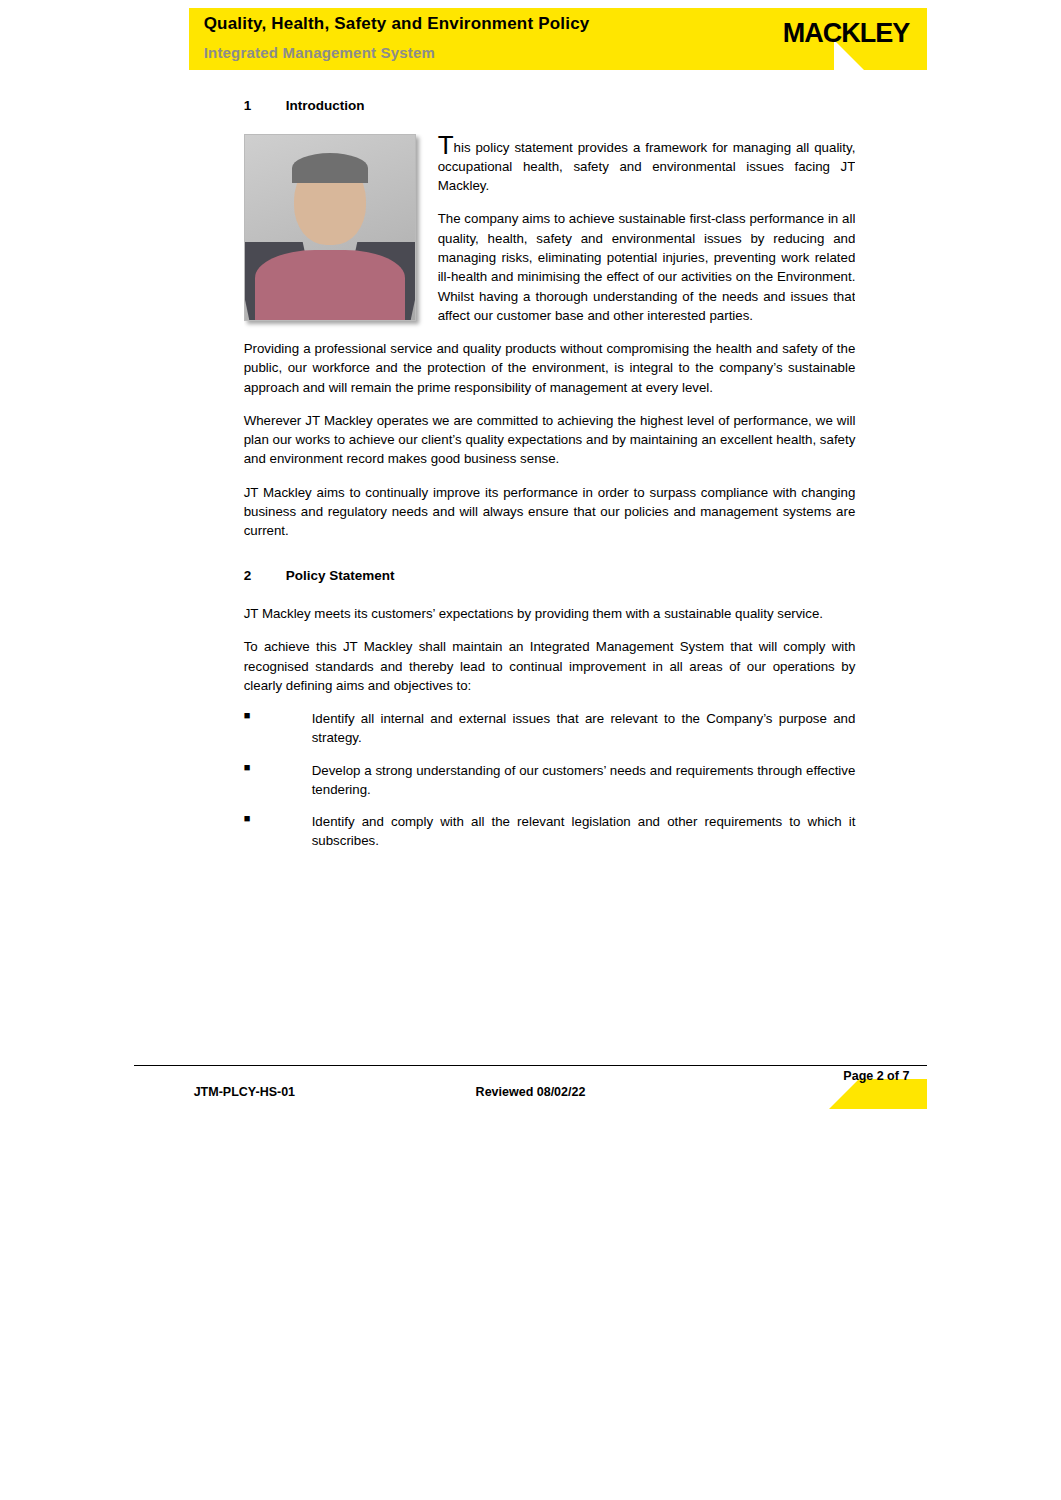Quality, Health, Safety and Environment Policy
Integrated Management System
MACKLEY
1 Introduction
This policy statement provides a framework for managing all quality, occupational health, safety and environmental issues facing JT Mackley.
The company aims to achieve sustainable first-class performance in all quality, health, safety and environmental issues by reducing and managing risks, eliminating potential injuries, preventing work related ill-health and minimising the effect of our activities on the Environment. Whilst having a thorough understanding of the needs and issues that affect our customer base and other interested parties.
Providing a professional service and quality products without compromising the health and safety of the public, our workforce and the protection of the environment, is integral to the company’s sustainable approach and will remain the prime responsibility of management at every level.
Wherever JT Mackley operates we are committed to achieving the highest level of performance, we will plan our works to achieve our client’s quality expectations and by maintaining an excellent health, safety and environment record makes good business sense.
JT Mackley aims to continually improve its performance in order to surpass compliance with changing business and regulatory needs and will always ensure that our policies and management systems are current.
2 Policy Statement
JT Mackley meets its customers’ expectations by providing them with a sustainable quality service.
To achieve this JT Mackley shall maintain an Integrated Management System that will comply with recognised standards and thereby lead to continual improvement in all areas of our operations by clearly defining aims and objectives to:
Identify all internal and external issues that are relevant to the Company’s purpose and strategy.
Develop a strong understanding of our customers’ needs and requirements through effective tendering.
Identify and comply with all the relevant legislation and other requirements to which it subscribes.
JTM-PLCY-HS-01
Reviewed 08/02/22
Page 2 of 7